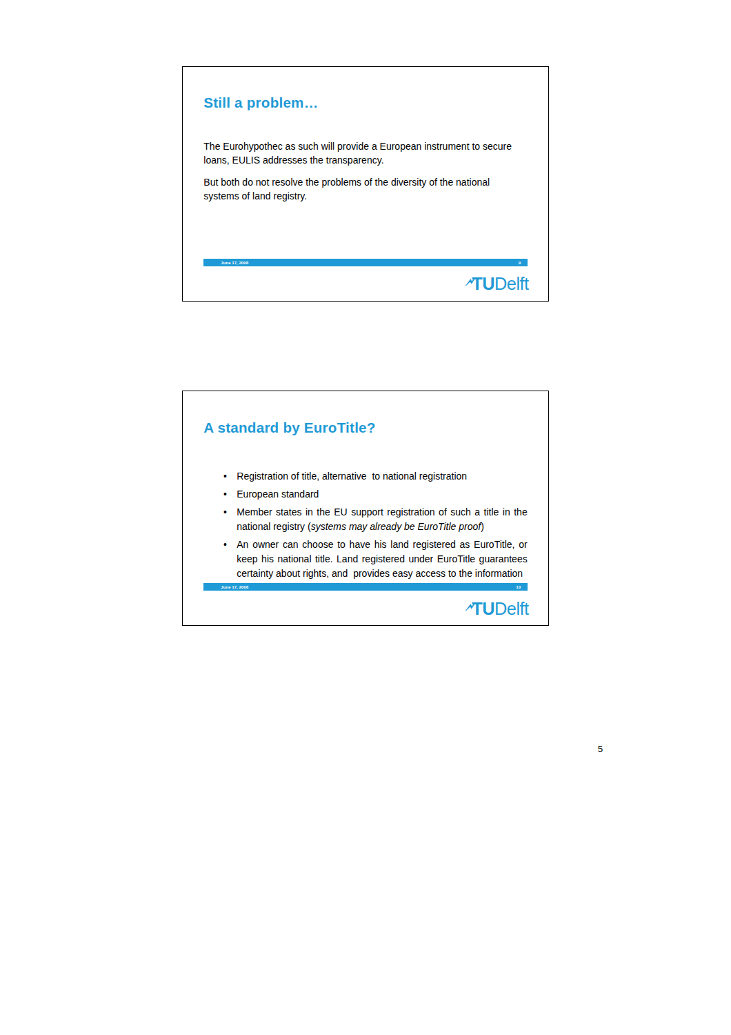Still a problem…
The Eurohypothec as such will provide a European instrument to secure loans, EULIS addresses the transparency.
But both do not resolve the problems of the diversity of the national systems of land registry.
June 17, 2008 9
🗲TUDelft
A standard by EuroTitle?
Registration of title, alternative to national registration
European standard
Member states in the EU support registration of such a title in the national registry (systems may already be EuroTitle proof)
An owner can choose to have his land registered as EuroTitle, or keep his national title. Land registered under EuroTitle guarantees certainty about rights, and provides easy access to the information
June 17, 2008 10
🗲TUDelft
5